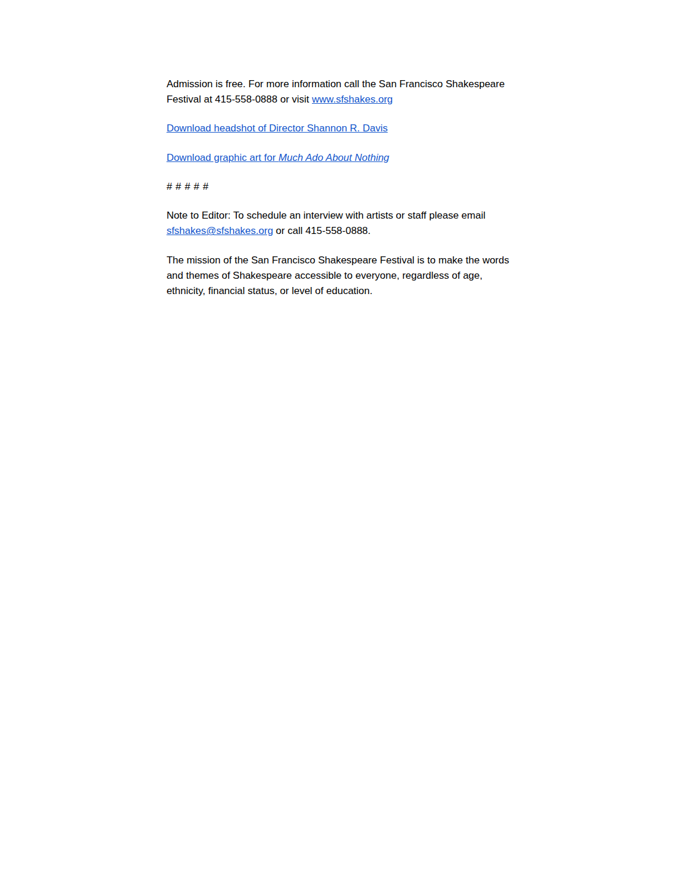Admission is free. For more information call the San Francisco Shakespeare Festival at 415-558-0888 or visit www.sfshakes.org
Download headshot of Director Shannon R. Davis
Download graphic art for Much Ado About Nothing
#####
Note to Editor: To schedule an interview with artists or staff please email sfshakes@sfshakes.org or call 415-558-0888.
The mission of the San Francisco Shakespeare Festival is to make the words and themes of Shakespeare accessible to everyone, regardless of age, ethnicity, financial status, or level of education.